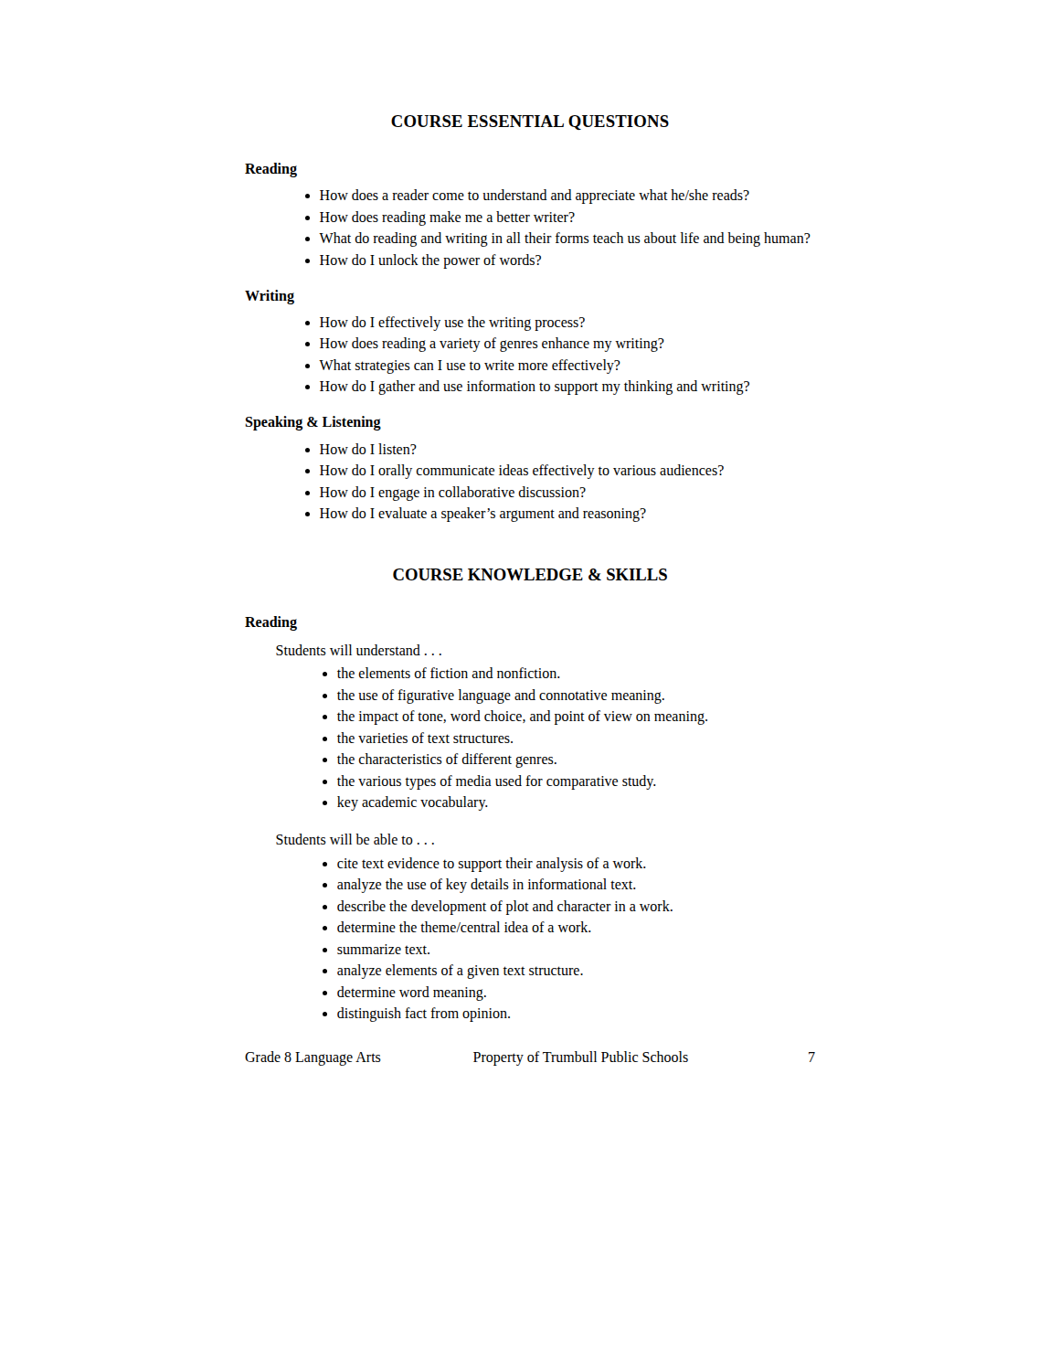COURSE ESSENTIAL QUESTIONS
Reading
How does a reader come to understand and appreciate what he/she reads?
How does reading make me a better writer?
What do reading and writing in all their forms teach us about life and being human?
How do I unlock the power of words?
Writing
How do I effectively use the writing process?
How does reading a variety of genres enhance my writing?
What strategies can I use to write more effectively?
How do I gather and use information to support my thinking and writing?
Speaking & Listening
How do I listen?
How do I orally communicate ideas effectively to various audiences?
How do I engage in collaborative discussion?
How do I evaluate a speaker’s argument and reasoning?
COURSE KNOWLEDGE & SKILLS
Reading
Students will understand . . .
the elements of fiction and nonfiction.
the use of figurative language and connotative meaning.
the impact of tone, word choice, and point of view on meaning.
the varieties of text structures.
the characteristics of different genres.
the various types of media used for comparative study.
key academic vocabulary.
Students will be able to . . .
cite text evidence to support their analysis of a work.
analyze the use of key details in informational text.
describe the development of plot and character in a work.
determine the theme/central idea of a work.
summarize text.
analyze elements of a given text structure.
determine word meaning.
distinguish fact from opinion.
Grade 8 Language Arts
Property of Trumbull Public Schools
7